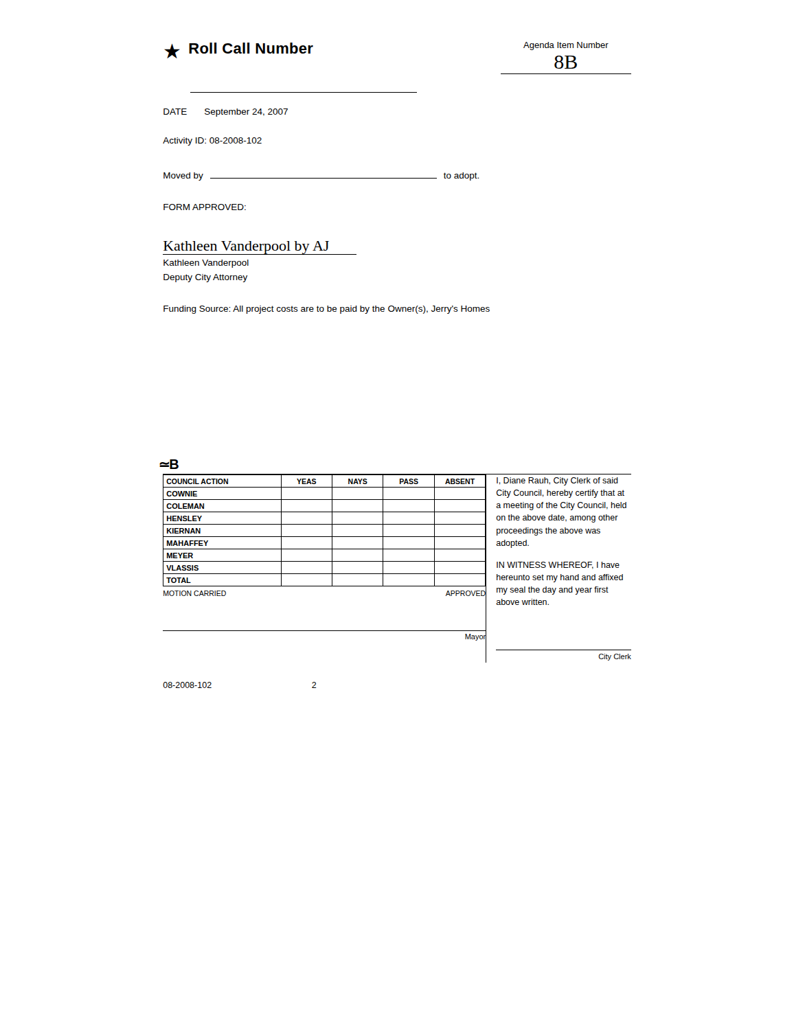★
Roll Call Number
Agenda Item Number 8B
DATESeptember 24, 2007
Activity ID: 08-2008-102
Moved by to adopt.
FORM APPROVED:
Kathleen Vanderpool by AJ
Kathleen Vanderpool
Deputy City Attorney
Funding Source: All project costs are to be paid by the Owner(s), Jerry's Homes
≃B
| COUNCIL ACTION | YEAS | NAYS | PASS | ABSENT |
| --- | --- | --- | --- | --- |
| COWNIE | | | | |
| COLEMAN | | | | |
| HENSLEY | | | | |
| KIERNAN | | | | |
| MAHAFFEY | | | | |
| MEYER | | | | |
| VLASSIS | | | | |
| TOTAL | | | | |
MOTION CARRIED APPROVED
Mayor
I, Diane Rauh, City Clerk of said City Council, hereby certify that at a meeting of the City Council, held on the above date, among other proceedings the above was adopted.
IN WITNESS WHEREOF, I have hereunto set my hand and affixed my seal the day and year first above written.
City Clerk
08-2008-102 2